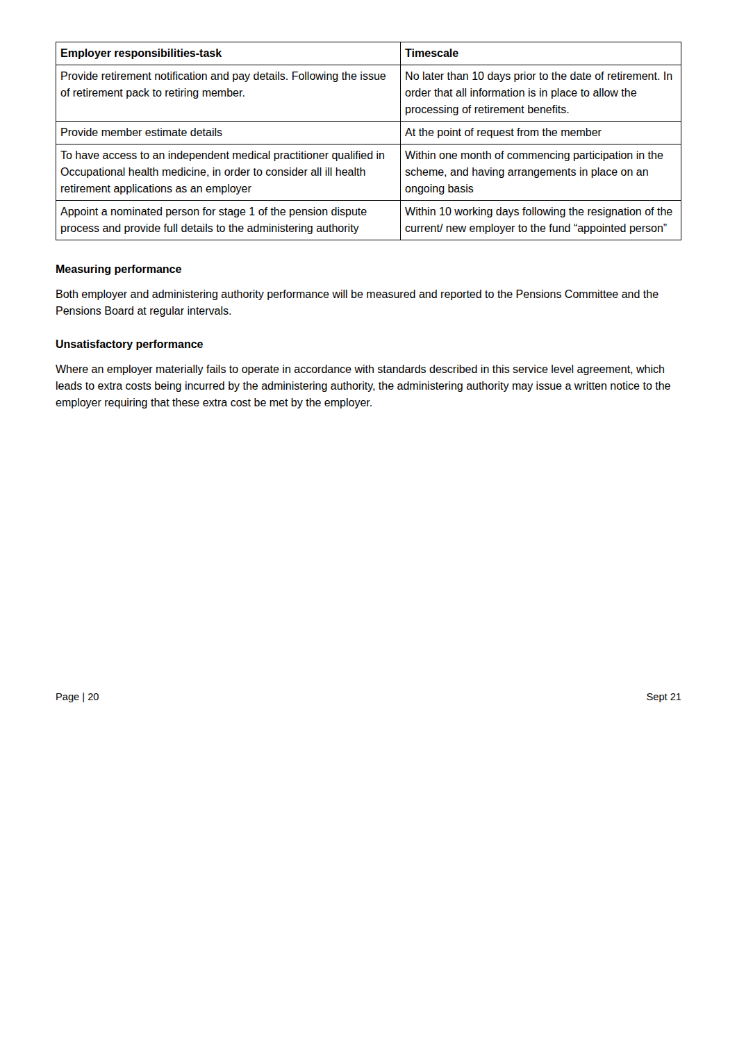| Employer responsibilities-task | Timescale |
| --- | --- |
| Provide retirement notification and pay details. Following the issue of retirement pack to retiring member. | No later than 10 days prior to the date of retirement. In order that all information is in place to allow the processing of retirement benefits. |
| Provide member estimate details | At the point of request from the member |
| To have access to an independent medical practitioner qualified in Occupational health medicine, in order to consider all ill health retirement applications as an employer | Within one month of commencing participation in the scheme, and having arrangements in place on an ongoing basis |
| Appoint a nominated person for stage 1 of the pension dispute process and provide full details to the administering authority | Within 10 working days following the resignation of the current/ new employer to the fund “appointed person” |
Measuring performance
Both employer and administering authority performance will be measured and reported to the Pensions Committee and the Pensions Board at regular intervals.
Unsatisfactory performance
Where an employer materially fails to operate in accordance with standards described in this service level agreement, which leads to extra costs being incurred by the administering authority, the administering authority may issue a written notice to the employer requiring that these extra cost be met by the employer.
Page | 20 Sept 21